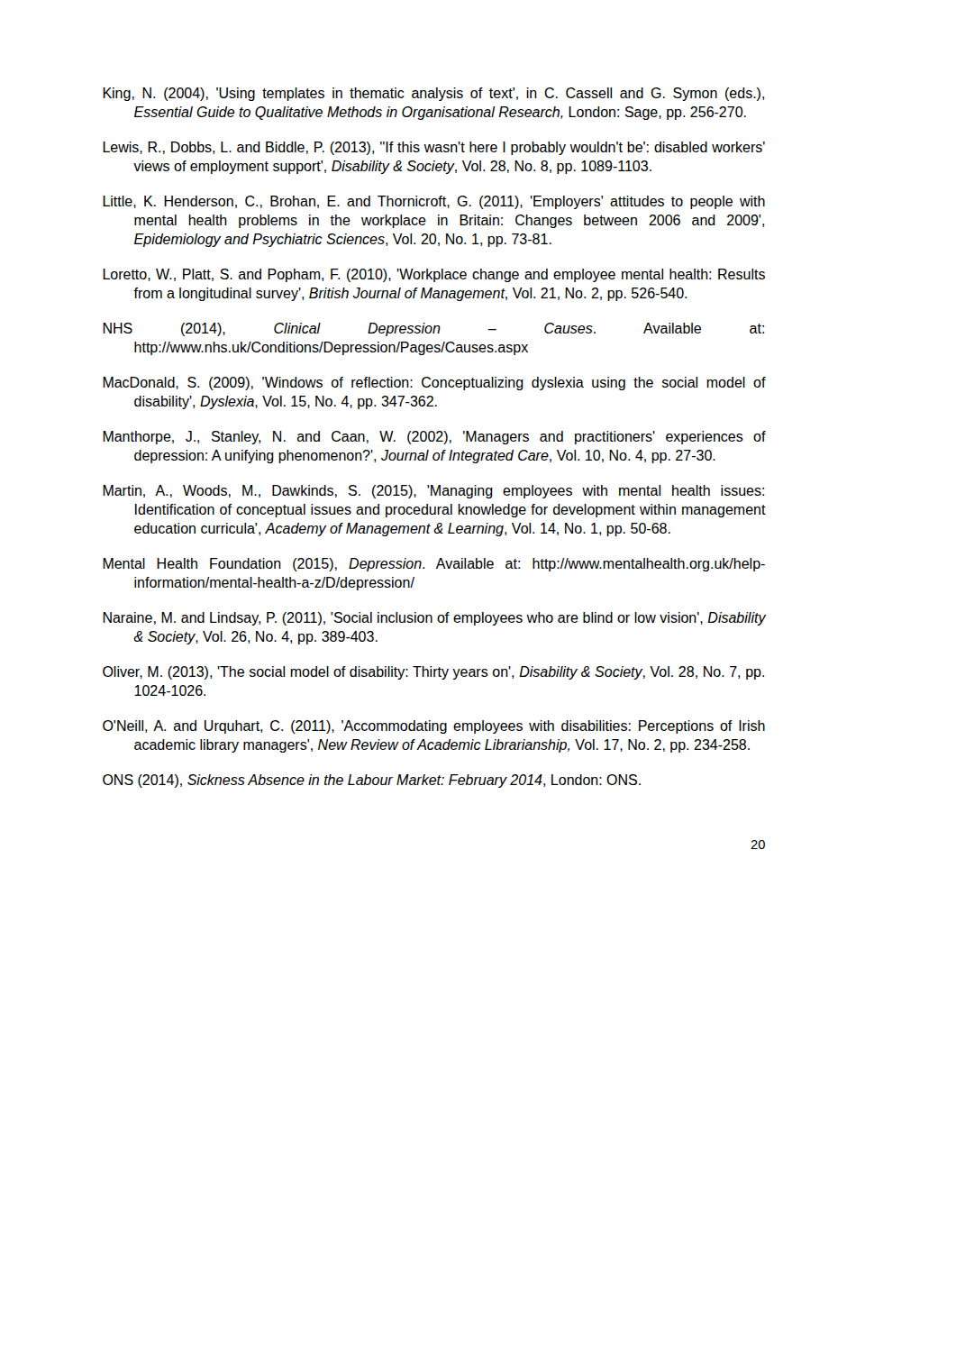King, N. (2004), 'Using templates in thematic analysis of text', in C. Cassell and G. Symon (eds.), Essential Guide to Qualitative Methods in Organisational Research, London: Sage, pp. 256-270.
Lewis, R., Dobbs, L. and Biddle, P. (2013), ''If this wasn't here I probably wouldn't be': disabled workers' views of employment support', Disability & Society, Vol. 28, No. 8, pp. 1089-1103.
Little, K. Henderson, C., Brohan, E. and Thornicroft, G. (2011), 'Employers' attitudes to people with mental health problems in the workplace in Britain: Changes between 2006 and 2009', Epidemiology and Psychiatric Sciences, Vol. 20, No. 1, pp. 73-81.
Loretto, W., Platt, S. and Popham, F. (2010), 'Workplace change and employee mental health: Results from a longitudinal survey', British Journal of Management, Vol. 21, No. 2, pp. 526-540.
NHS (2014), Clinical Depression – Causes. Available at: http://www.nhs.uk/Conditions/Depression/Pages/Causes.aspx
MacDonald, S. (2009), 'Windows of reflection: Conceptualizing dyslexia using the social model of disability', Dyslexia, Vol. 15, No. 4, pp. 347-362.
Manthorpe, J., Stanley, N. and Caan, W. (2002), 'Managers and practitioners' experiences of depression: A unifying phenomenon?', Journal of Integrated Care, Vol. 10, No. 4, pp. 27-30.
Martin, A., Woods, M., Dawkinds, S. (2015), 'Managing employees with mental health issues: Identification of conceptual issues and procedural knowledge for development within management education curricula', Academy of Management & Learning, Vol. 14, No. 1, pp. 50-68.
Mental Health Foundation (2015), Depression. Available at: http://www.mentalhealth.org.uk/help-information/mental-health-a-z/D/depression/
Naraine, M. and Lindsay, P. (2011), 'Social inclusion of employees who are blind or low vision', Disability & Society, Vol. 26, No. 4, pp. 389-403.
Oliver, M. (2013), 'The social model of disability: Thirty years on', Disability & Society, Vol. 28, No. 7, pp. 1024-1026.
O'Neill, A. and Urquhart, C. (2011), 'Accommodating employees with disabilities: Perceptions of Irish academic library managers', New Review of Academic Librarianship, Vol. 17, No. 2, pp. 234-258.
ONS (2014), Sickness Absence in the Labour Market: February 2014, London: ONS.
20